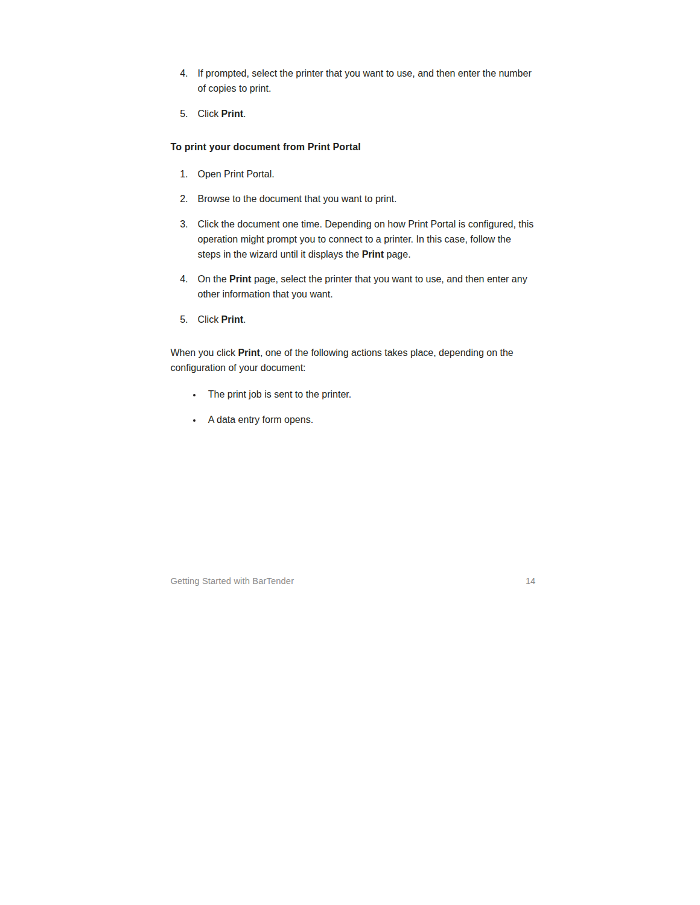If prompted, select the printer that you want to use, and then enter the number of copies to print.
Click Print.
To print your document from Print Portal
Open Print Portal.
Browse to the document that you want to print.
Click the document one time. Depending on how Print Portal is configured, this operation might prompt you to connect to a printer. In this case, follow the steps in the wizard until it displays the Print page.
On the Print page, select the printer that you want to use, and then enter any other information that you want.
Click Print.
When you click Print, one of the following actions takes place, depending on the configuration of your document:
The print job is sent to the printer.
A data entry form opens.
Getting Started with BarTender 14